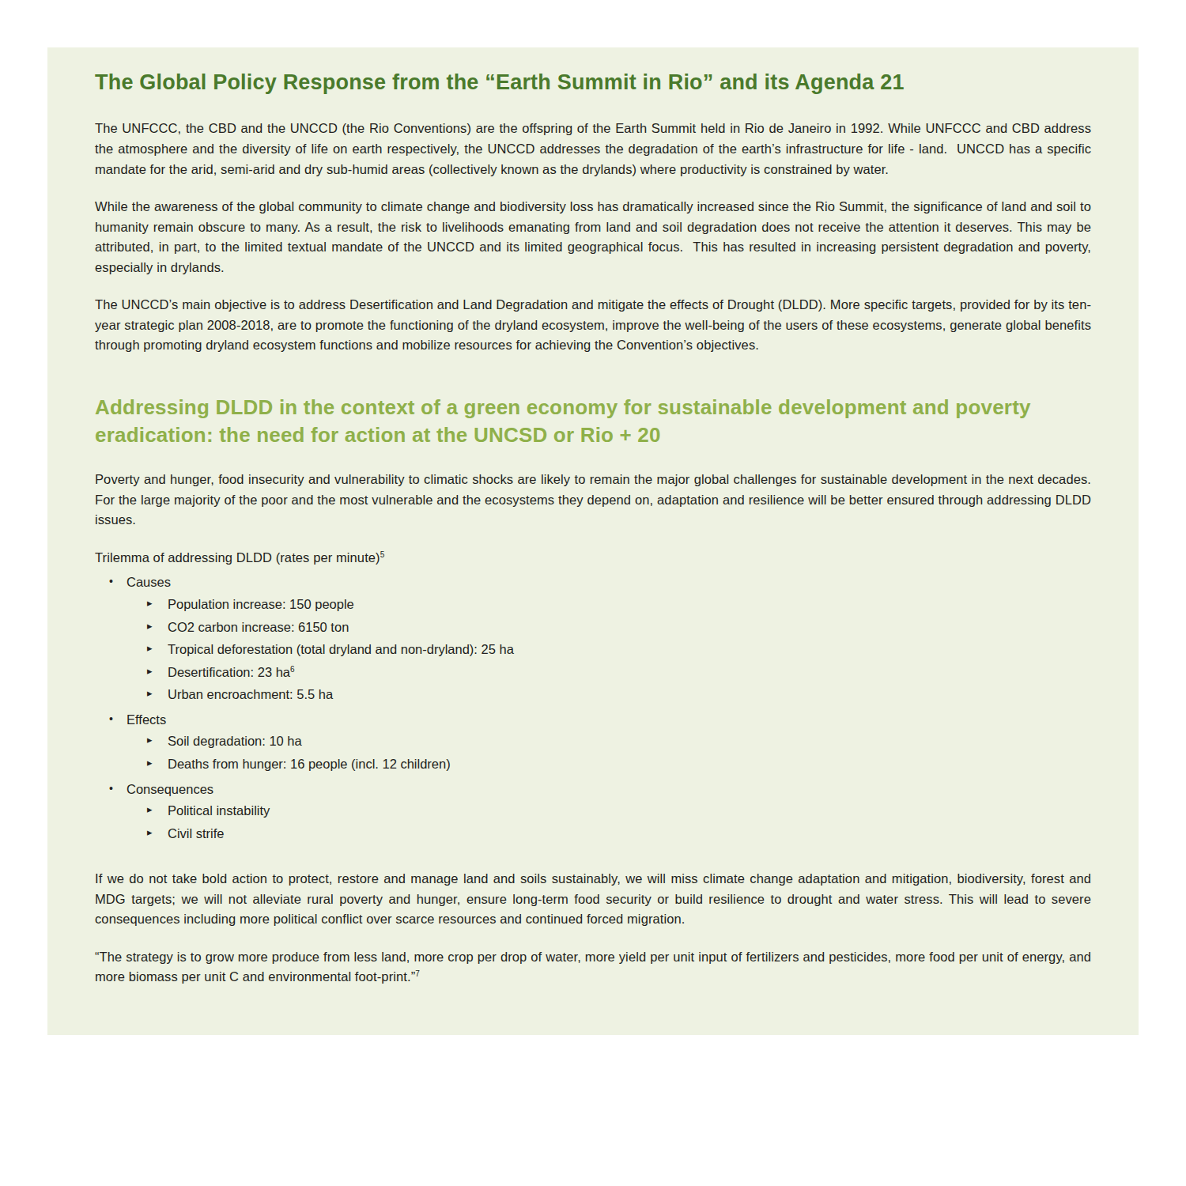The Global Policy Response from the “Earth Summit in Rio” and its Agenda 21
The UNFCCC, the CBD and the UNCCD (the Rio Conventions) are the offspring of the Earth Summit held in Rio de Janeiro in 1992. While UNFCCC and CBD address the atmosphere and the diversity of life on earth respectively, the UNCCD addresses the degradation of the earth’s infrastructure for life - land. UNCCD has a specific mandate for the arid, semi-arid and dry sub-humid areas (collectively known as the drylands) where productivity is constrained by water.
While the awareness of the global community to climate change and biodiversity loss has dramatically increased since the Rio Summit, the significance of land and soil to humanity remain obscure to many. As a result, the risk to livelihoods emanating from land and soil degradation does not receive the attention it deserves. This may be attributed, in part, to the limited textual mandate of the UNCCD and its limited geographical focus. This has resulted in increasing persistent degradation and poverty, especially in drylands.
The UNCCD’s main objective is to address Desertification and Land Degradation and mitigate the effects of Drought (DLDD). More specific targets, provided for by its ten-year strategic plan 2008-2018, are to promote the functioning of the dryland ecosystem, improve the well-being of the users of these ecosystems, generate global benefits through promoting dryland ecosystem functions and mobilize resources for achieving the Convention’s objectives.
Addressing DLDD in the context of a green economy for sustainable development and poverty eradication: the need for action at the UNCSD or Rio + 20
Poverty and hunger, food insecurity and vulnerability to climatic shocks are likely to remain the major global challenges for sustainable development in the next decades. For the large majority of the poor and the most vulnerable and the ecosystems they depend on, adaptation and resilience will be better ensured through addressing DLDD issues.
Trilemma of addressing DLDD (rates per minute)5
•Causes
▸Population increase: 150 people
▸CO2 carbon increase: 6150 ton
▸Tropical deforestation (total dryland and non-dryland): 25 ha
▸Desertification: 23 ha6
▸Urban encroachment: 5.5 ha
•Effects
▸Soil degradation: 10 ha
▸Deaths from hunger: 16 people (incl. 12 children)
•Consequences
▸Political instability
▸Civil strife
If we do not take bold action to protect, restore and manage land and soils sustainably, we will miss climate change adaptation and mitigation, biodiversity, forest and MDG targets; we will not alleviate rural poverty and hunger, ensure long-term food security or build resilience to drought and water stress. This will lead to severe consequences including more political conflict over scarce resources and continued forced migration.
“The strategy is to grow more produce from less land, more crop per drop of water, more yield per unit input of fertilizers and pesticides, more food per unit of energy, and more biomass per unit C and environmental foot-print.”7